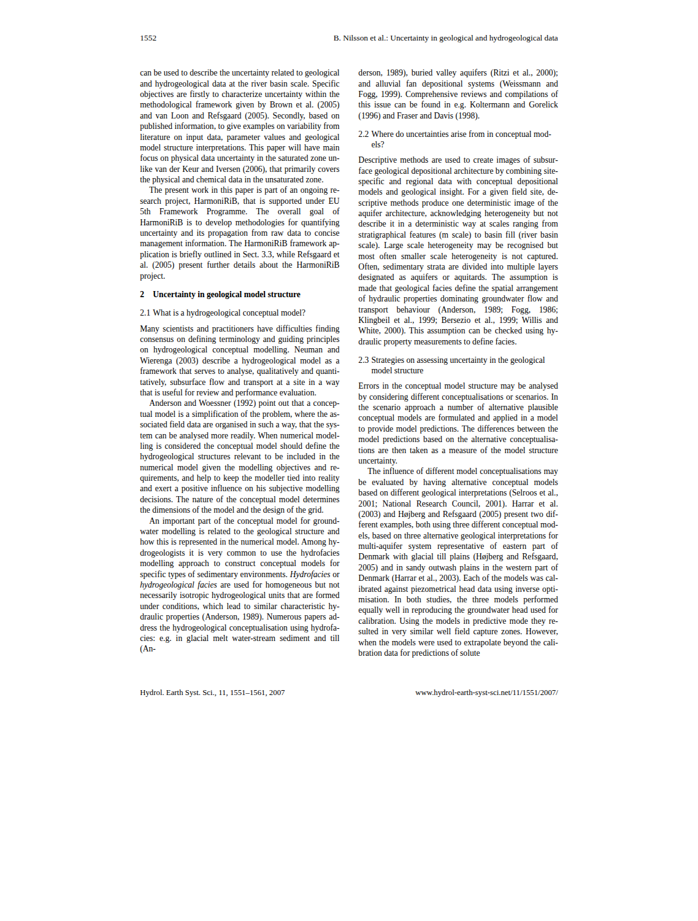1552
B. Nilsson et al.: Uncertainty in geological and hydrogeological data
can be used to describe the uncertainty related to geological and hydrogeological data at the river basin scale. Specific objectives are firstly to characterize uncertainty within the methodological framework given by Brown et al. (2005) and van Loon and Refsgaard (2005). Secondly, based on published information, to give examples on variability from literature on input data, parameter values and geological model structure interpretations. This paper will have main focus on physical data uncertainty in the saturated zone unlike van der Keur and Iversen (2006), that primarily covers the physical and chemical data in the unsaturated zone.
The present work in this paper is part of an ongoing research project, HarmoniRiB, that is supported under EU 5th Framework Programme. The overall goal of HarmoniRiB is to develop methodologies for quantifying uncertainty and its propagation from raw data to concise management information. The HarmoniRiB framework application is briefly outlined in Sect. 3.3, while Refsgaard et al. (2005) present further details about the HarmoniRiB project.
2 Uncertainty in geological model structure
2.1 What is a hydrogeological conceptual model?
Many scientists and practitioners have difficulties finding consensus on defining terminology and guiding principles on hydrogeological conceptual modelling. Neuman and Wierenga (2003) describe a hydrogeological model as a framework that serves to analyse, qualitatively and quantitatively, subsurface flow and transport at a site in a way that is useful for review and performance evaluation.
Anderson and Woessner (1992) point out that a conceptual model is a simplification of the problem, where the associated field data are organised in such a way, that the system can be analysed more readily. When numerical modelling is considered the conceptual model should define the hydrogeological structures relevant to be included in the numerical model given the modelling objectives and requirements, and help to keep the modeller tied into reality and exert a positive influence on his subjective modelling decisions. The nature of the conceptual model determines the dimensions of the model and the design of the grid.
An important part of the conceptual model for groundwater modelling is related to the geological structure and how this is represented in the numerical model. Among hydrogeologists it is very common to use the hydrofacies modelling approach to construct conceptual models for specific types of sedimentary environments. Hydrofacies or hydrogeological facies are used for homogeneous but not necessarily isotropic hydrogeological units that are formed under conditions, which lead to similar characteristic hydraulic properties (Anderson, 1989). Numerous papers address the hydrogeological conceptualisation using hydrofacies: e.g. in glacial melt water-stream sediment and till (An-
derson, 1989), buried valley aquifers (Ritzi et al., 2000); and alluvial fan depositional systems (Weissmann and Fogg, 1999). Comprehensive reviews and compilations of this issue can be found in e.g. Koltermann and Gorelick (1996) and Fraser and Davis (1998).
2.2 Where do uncertainties arise from in conceptual mod-els?
Descriptive methods are used to create images of subsurface geological depositional architecture by combining site-specific and regional data with conceptual depositional models and geological insight. For a given field site, descriptive methods produce one deterministic image of the aquifer architecture, acknowledging heterogeneity but not describe it in a deterministic way at scales ranging from stratigraphical features (m scale) to basin fill (river basin scale). Large scale heterogeneity may be recognised but most often smaller scale heterogeneity is not captured. Often, sedimentary strata are divided into multiple layers designated as aquifers or aquitards. The assumption is made that geological facies define the spatial arrangement of hydraulic properties dominating groundwater flow and transport behaviour (Anderson, 1989; Fogg, 1986; Klingbeil et al., 1999; Bersezio et al., 1999; Willis and White, 2000). This assumption can be checked using hydraulic property measurements to define facies.
2.3 Strategies on assessing uncertainty in the geologicalmodel structure
Errors in the conceptual model structure may be analysed by considering different conceptualisations or scenarios. In the scenario approach a number of alternative plausible conceptual models are formulated and applied in a model to provide model predictions. The differences between the model predictions based on the alternative conceptualisations are then taken as a measure of the model structure uncertainty.
The influence of different model conceptualisations may be evaluated by having alternative conceptual models based on different geological interpretations (Selroos et al., 2001; National Research Council, 2001). Harrar et al. (2003) and Højberg and Refsgaard (2005) present two different examples, both using three different conceptual models, based on three alternative geological interpretations for multi-aquifer system representative of eastern part of Denmark with glacial till plains (Højberg and Refsgaard, 2005) and in sandy outwash plains in the western part of Denmark (Harrar et al., 2003). Each of the models was calibrated against piezometrical head data using inverse optimisation. In both studies, the three models performed equally well in reproducing the groundwater head used for calibration. Using the models in predictive mode they resulted in very similar well field capture zones. However, when the models were used to extrapolate beyond the calibration data for predictions of solute
Hydrol. Earth Syst. Sci., 11, 1551–1561, 2007
www.hydrol-earth-syst-sci.net/11/1551/2007/